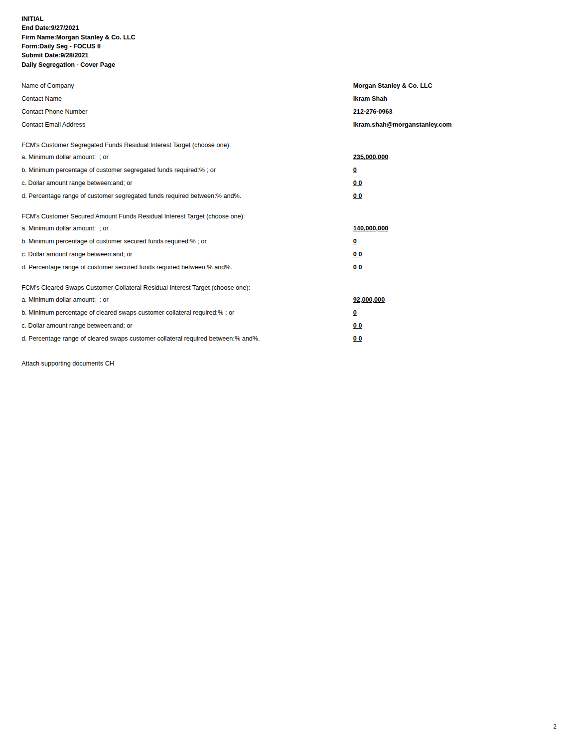INITIAL
End Date:9/27/2021
Firm Name:Morgan Stanley & Co. LLC
Form:Daily Seg - FOCUS II
Submit Date:9/28/2021
Daily Segregation - Cover Page
| Name of Company | Morgan Stanley & Co. LLC |
| Contact Name | Ikram Shah |
| Contact Phone Number | 212-276-0963 |
| Contact Email Address | Ikram.shah@morganstanley.com |
FCM's Customer Segregated Funds Residual Interest Target (choose one):
| a. Minimum dollar amount: ; or | 235,000,000 |
| b. Minimum percentage of customer segregated funds required:% ; or | 0 |
| c. Dollar amount range between:and; or | 0 0 |
| d. Percentage range of customer segregated funds required between:% and%. | 0 0 |
FCM's Customer Secured Amount Funds Residual Interest Target (choose one):
| a. Minimum dollar amount: ; or | 140,000,000 |
| b. Minimum percentage of customer secured funds required:% ; or | 0 |
| c. Dollar amount range between:and; or | 0 0 |
| d. Percentage range of customer secured funds required between:% and%. | 0 0 |
FCM's Cleared Swaps Customer Collateral Residual Interest Target (choose one):
| a. Minimum dollar amount: ; or | 92,000,000 |
| b. Minimum percentage of cleared swaps customer collateral required:% ; or | 0 |
| c. Dollar amount range between:and; or | 0 0 |
| d. Percentage range of cleared swaps customer collateral required between:% and%. | 0 0 |
Attach supporting documents CH
2